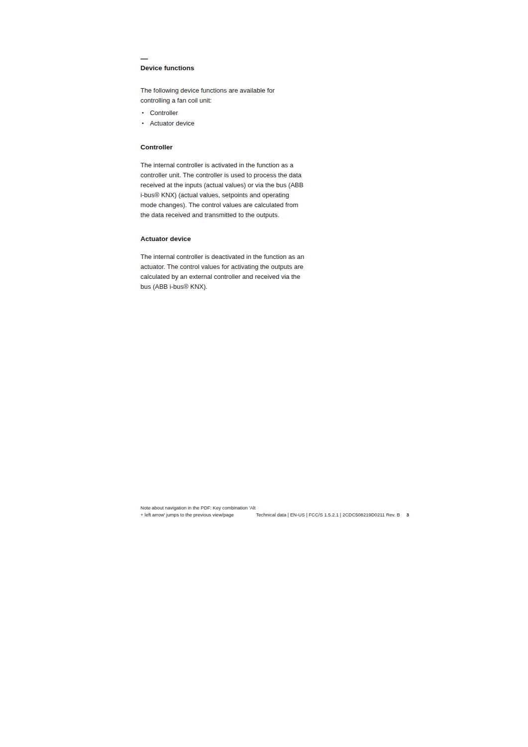—
Device functions
The following device functions are available for controlling a fan coil unit:
Controller
Actuator device
Controller
The internal controller is activated in the function as a controller unit. The controller is used to process the data received at the inputs (actual values) or via the bus (ABB i-bus® KNX) (actual values, setpoints and operating mode changes). The control values are calculated from the data received and transmitted to the outputs.
Actuator device
The internal controller is deactivated in the function as an actuator. The control values for activating the outputs are calculated by an external controller and received via the bus (ABB i-bus® KNX).
Note about navigation in the PDF: Key combination 'Alt + left arrow' jumps to the previous view/page
Technical data | EN-US | FCC/S 1.5.2.1 | 2CDC508219D0211 Rev. B 3